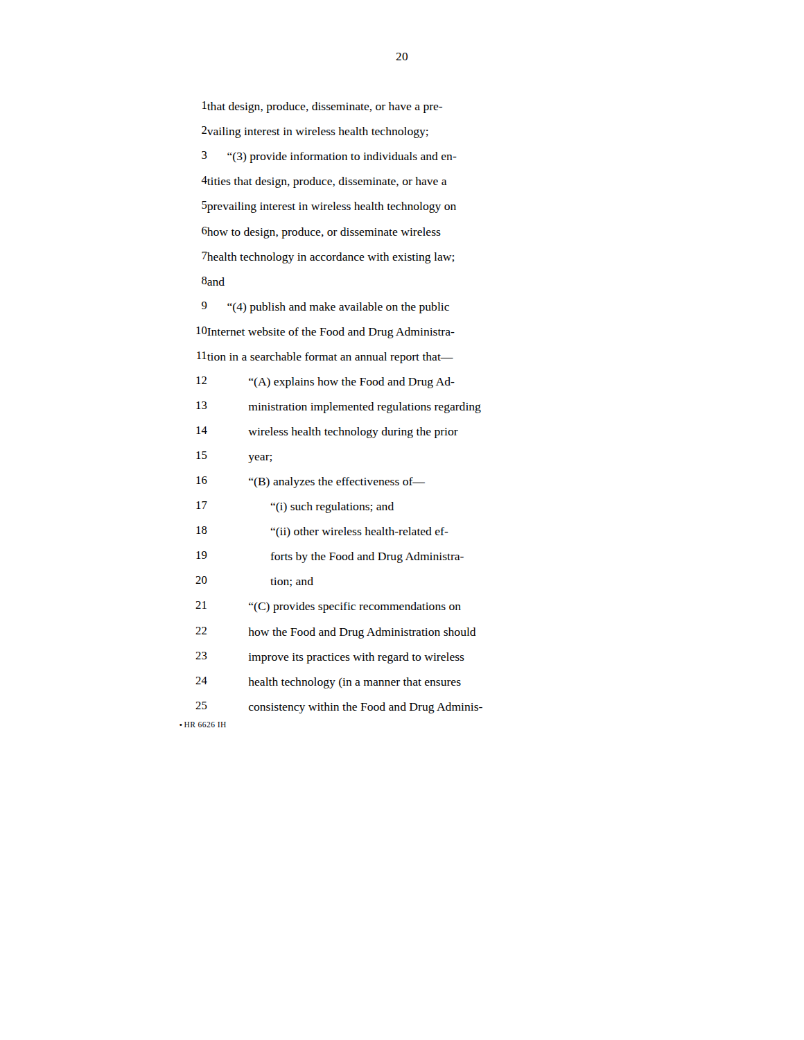20
| 1 | that design, produce, disseminate, or have a pre- |
| 2 | vailing interest in wireless health technology; |
| 3 | “(3) provide information to individuals and en- |
| 4 | tities that design, produce, disseminate, or have a |
| 5 | prevailing interest in wireless health technology on |
| 6 | how to design, produce, or disseminate wireless |
| 7 | health technology in accordance with existing law; |
| 8 | and |
| 9 | “(4) publish and make available on the public |
| 10 | Internet website of the Food and Drug Administra- |
| 11 | tion in a searchable format an annual report that— |
| 12 | “(A) explains how the Food and Drug Ad- |
| 13 | ministration implemented regulations regarding |
| 14 | wireless health technology during the prior |
| 15 | year; |
| 16 | “(B) analyzes the effectiveness of— |
| 17 | “(i) such regulations; and |
| 18 | “(ii) other wireless health-related ef- |
| 19 | forts by the Food and Drug Administra- |
| 20 | tion; and |
| 21 | “(C) provides specific recommendations on |
| 22 | how the Food and Drug Administration should |
| 23 | improve its practices with regard to wireless |
| 24 | health technology (in a manner that ensures |
| 25 | consistency within the Food and Drug Adminis- |
•HR 6626 IH